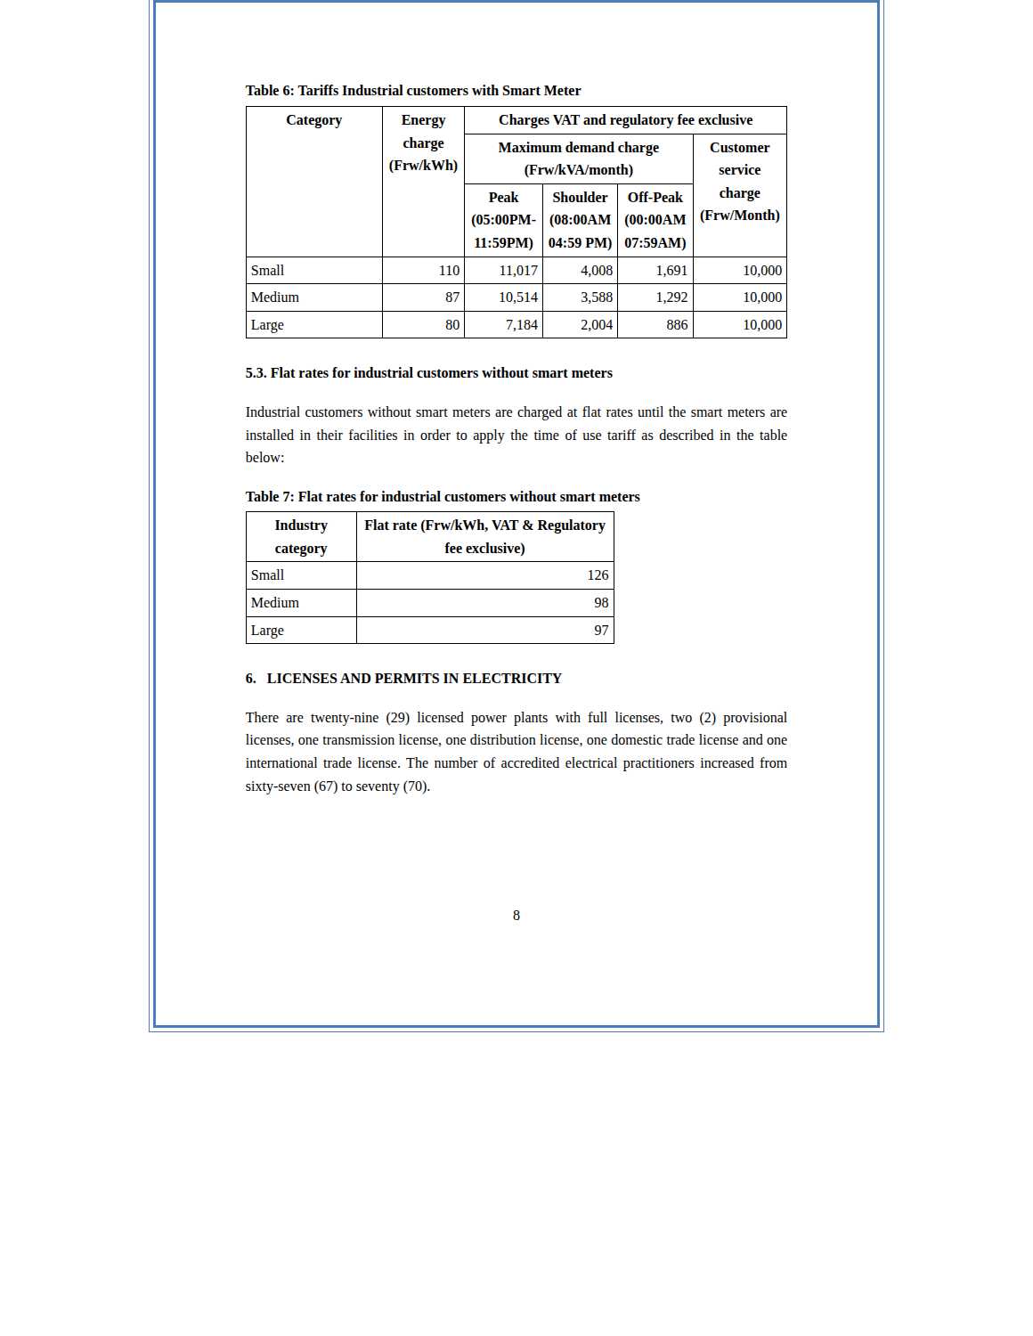Table 6: Tariffs Industrial customers with Smart Meter
| Category | Energy charge (Frw/kWh) | Charges VAT and regulatory fee exclusive |
| --- | --- | --- |
| Maximum demand charge (Frw/kVA/month) | Customer service charge (Frw/Month) |
| Peak (05:00PM-11:59PM) | Shoulder (08:00AM 04:59 PM) | Off-Peak (00:00AM 07:59AM) |
| Small | 110 | 11,017 | 4,008 | 1,691 | 10,000 |
| Medium | 87 | 10,514 | 3,588 | 1,292 | 10,000 |
| Large | 80 | 7,184 | 2,004 | 886 | 10,000 |
5.3. Flat rates for industrial customers without smart meters
Industrial customers without smart meters are charged at flat rates until the smart meters are installed in their facilities in order to apply the time of use tariff as described in the table below:
Table 7: Flat rates for industrial customers without smart meters
| Industry category | Flat rate (Frw/kWh, VAT & Regulatory fee exclusive) |
| --- | --- |
| Small | 126 |
| Medium | 98 |
| Large | 97 |
6. LICENSES AND PERMITS IN ELECTRICITY
There are twenty-nine (29) licensed power plants with full licenses, two (2) provisional licenses, one transmission license, one distribution license, one domestic trade license and one international trade license. The number of accredited electrical practitioners increased from sixty-seven (67) to seventy (70).
8